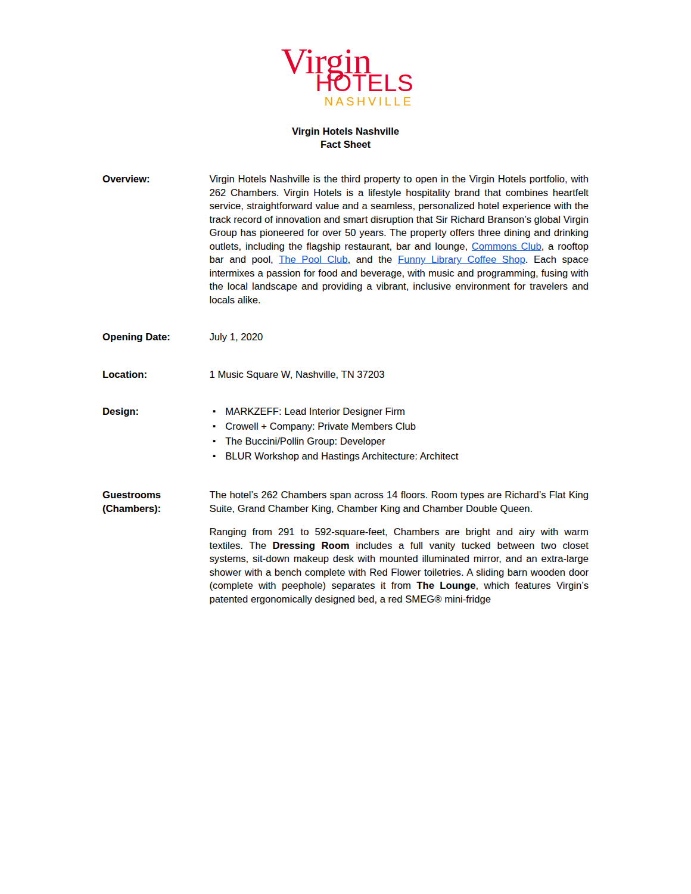Virgin HOTELS NASHVILLE
Virgin Hotels Nashville
Fact Sheet
| Overview: | Virgin Hotels Nashville is the third property to open in the Virgin Hotels portfolio, with 262 Chambers. Virgin Hotels is a lifestyle hospitality brand that combines heartfelt service, straightforward value and a seamless, personalized hotel experience with the track record of innovation and smart disruption that Sir Richard Branson’s global Virgin Group has pioneered for over 50 years. The property offers three dining and drinking outlets, including the flagship restaurant, bar and lounge, Commons Club , a rooftop bar and pool, The Pool Club , and the Funny Library Coffee Shop . Each space intermixes a passion for food and beverage, with music and programming, fusing with the local landscape and providing a vibrant, inclusive environment for travelers and locals alike. |
| Opening Date: | July 1, 2020 |
| Location: | 1 Music Square W, Nashville, TN 37203 |
| Design: | MARKZEFF: Lead Interior Designer Firm Crowell + Company: Private Members Club The Buccini/Pollin Group: Developer BLUR Workshop and Hastings Architecture: Architect |
| Guestrooms (Chambers): | The hotel’s 262 Chambers span across 14 floors. Room types are Richard’s Flat King Suite, Grand Chamber King, Chamber King and Chamber Double Queen. Ranging from 291 to 592-square-feet, Chambers are bright and airy with warm textiles. The Dressing Room includes a full vanity tucked between two closet systems, sit-down makeup desk with mounted illuminated mirror, and an extra-large shower with a bench complete with Red Flower toiletries. A sliding barn wooden door (complete with peephole) separates it from The Lounge , which features Virgin’s patented ergonomically designed bed, a red SMEG® mini-fridge |